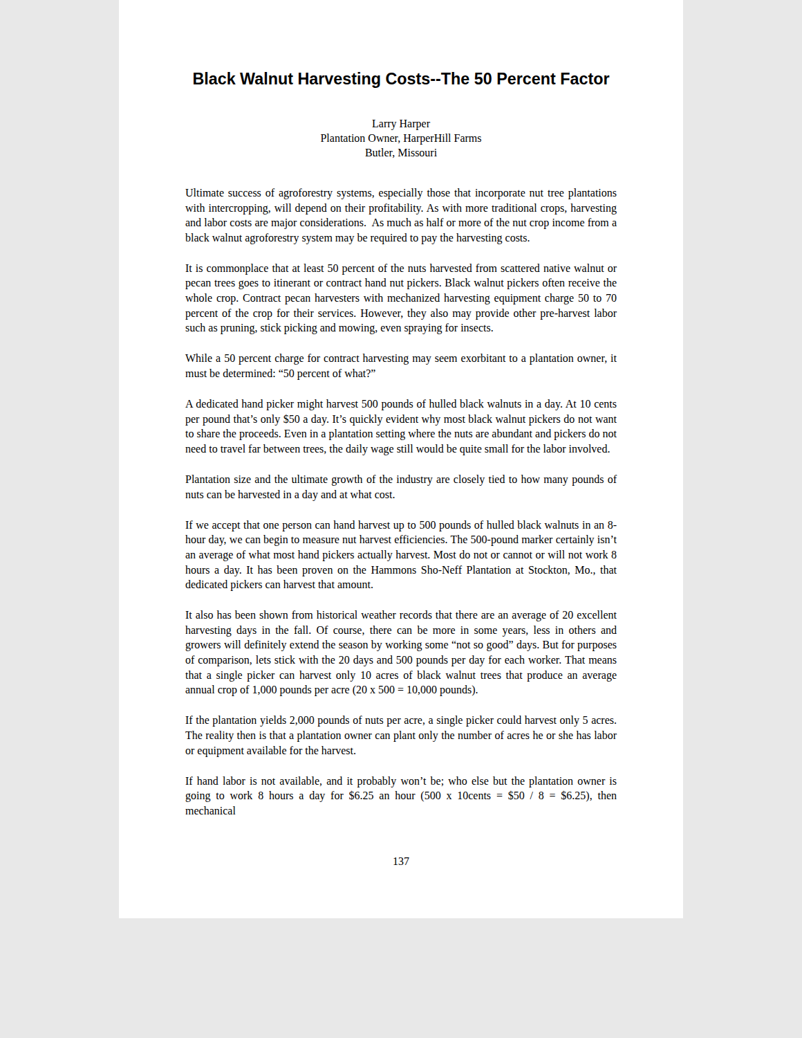Black Walnut Harvesting Costs--The 50 Percent Factor
Larry Harper
Plantation Owner, HarperHill Farms
Butler, Missouri
Ultimate success of agroforestry systems, especially those that incorporate nut tree plantations with intercropping, will depend on their profitability. As with more traditional crops, harvesting and labor costs are major considerations. As much as half or more of the nut crop income from a black walnut agroforestry system may be required to pay the harvesting costs.
It is commonplace that at least 50 percent of the nuts harvested from scattered native walnut or pecan trees goes to itinerant or contract hand nut pickers. Black walnut pickers often receive the whole crop. Contract pecan harvesters with mechanized harvesting equipment charge 50 to 70 percent of the crop for their services. However, they also may provide other pre-harvest labor such as pruning, stick picking and mowing, even spraying for insects.
While a 50 percent charge for contract harvesting may seem exorbitant to a plantation owner, it must be determined: “50 percent of what?”
A dedicated hand picker might harvest 500 pounds of hulled black walnuts in a day. At 10 cents per pound that’s only $50 a day. It’s quickly evident why most black walnut pickers do not want to share the proceeds. Even in a plantation setting where the nuts are abundant and pickers do not need to travel far between trees, the daily wage still would be quite small for the labor involved.
Plantation size and the ultimate growth of the industry are closely tied to how many pounds of nuts can be harvested in a day and at what cost.
If we accept that one person can hand harvest up to 500 pounds of hulled black walnuts in an 8-hour day, we can begin to measure nut harvest efficiencies. The 500-pound marker certainly isn’t an average of what most hand pickers actually harvest. Most do not or cannot or will not work 8 hours a day. It has been proven on the Hammons Sho-Neff Plantation at Stockton, Mo., that dedicated pickers can harvest that amount.
It also has been shown from historical weather records that there are an average of 20 excellent harvesting days in the fall. Of course, there can be more in some years, less in others and growers will definitely extend the season by working some “not so good” days. But for purposes of comparison, lets stick with the 20 days and 500 pounds per day for each worker. That means that a single picker can harvest only 10 acres of black walnut trees that produce an average annual crop of 1,000 pounds per acre (20 x 500 = 10,000 pounds).
If the plantation yields 2,000 pounds of nuts per acre, a single picker could harvest only 5 acres. The reality then is that a plantation owner can plant only the number of acres he or she has labor or equipment available for the harvest.
If hand labor is not available, and it probably won’t be; who else but the plantation owner is going to work 8 hours a day for $6.25 an hour (500 x 10cents = $50 / 8 = $6.25), then mechanical
137